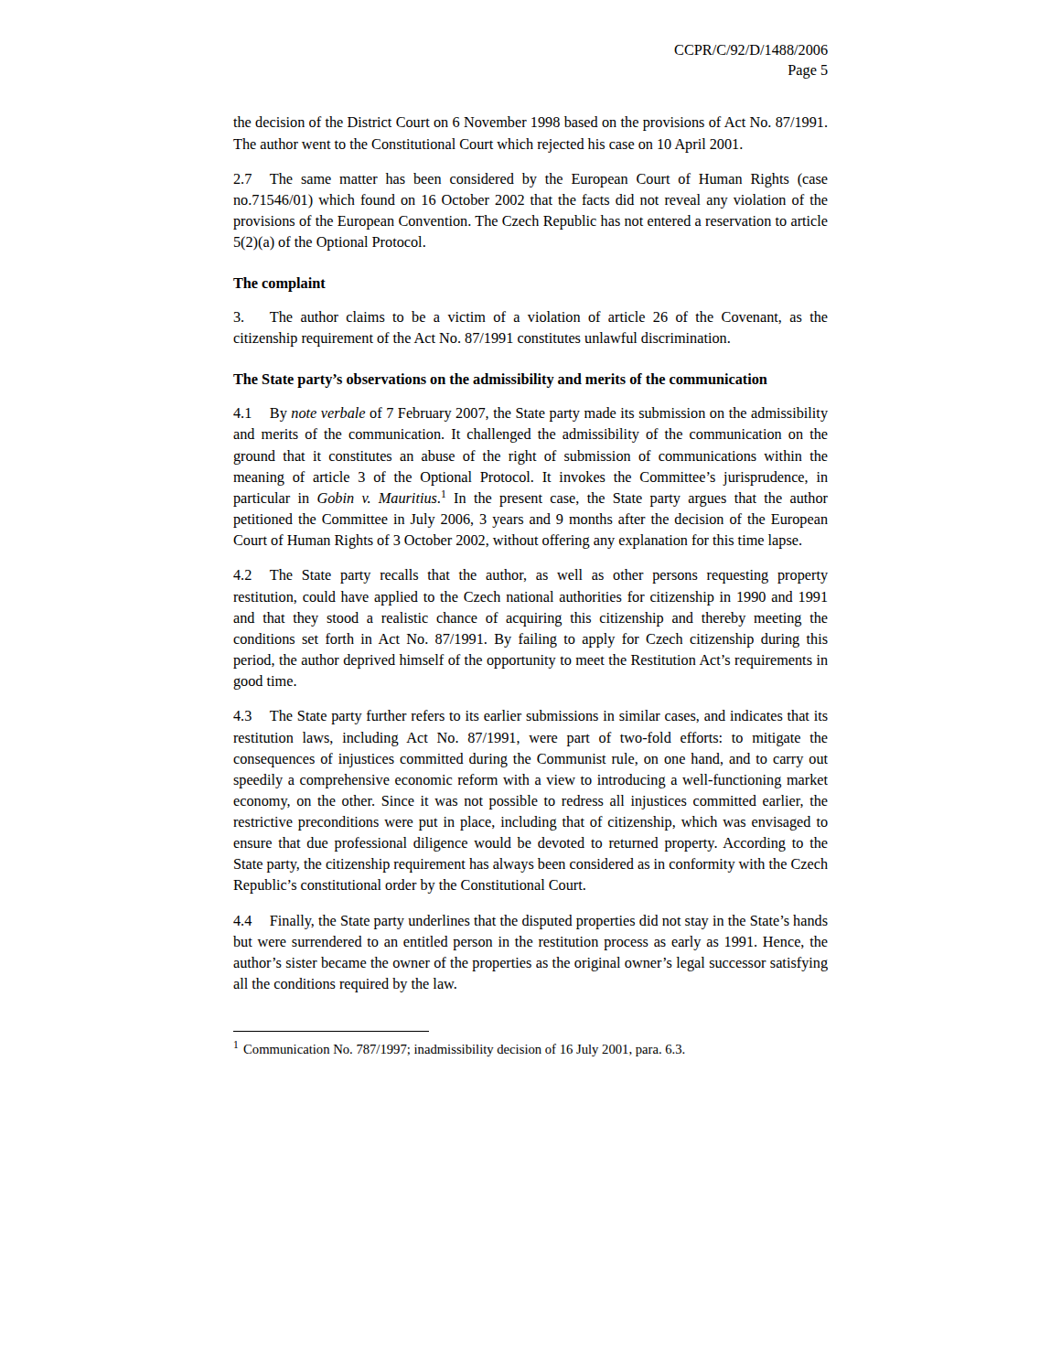CCPR/C/92/D/1488/2006 Page 5
the decision of the District Court on 6 November 1998 based on the provisions of Act No. 87/1991. The author went to the Constitutional Court which rejected his case on 10 April 2001.
2.7 The same matter has been considered by the European Court of Human Rights (case no.71546/01) which found on 16 October 2002 that the facts did not reveal any violation of the provisions of the European Convention. The Czech Republic has not entered a reservation to article 5(2)(a) of the Optional Protocol.
The complaint
3. The author claims to be a victim of a violation of article 26 of the Covenant, as the citizenship requirement of the Act No. 87/1991 constitutes unlawful discrimination.
The State party’s observations on the admissibility and merits of the communication
4.1 By note verbale of 7 February 2007, the State party made its submission on the admissibility and merits of the communication. It challenged the admissibility of the communication on the ground that it constitutes an abuse of the right of submission of communications within the meaning of article 3 of the Optional Protocol. It invokes the Committee’s jurisprudence, in particular in Gobin v. Mauritius.1 In the present case, the State party argues that the author petitioned the Committee in July 2006, 3 years and 9 months after the decision of the European Court of Human Rights of 3 October 2002, without offering any explanation for this time lapse.
4.2 The State party recalls that the author, as well as other persons requesting property restitution, could have applied to the Czech national authorities for citizenship in 1990 and 1991 and that they stood a realistic chance of acquiring this citizenship and thereby meeting the conditions set forth in Act No. 87/1991. By failing to apply for Czech citizenship during this period, the author deprived himself of the opportunity to meet the Restitution Act’s requirements in good time.
4.3 The State party further refers to its earlier submissions in similar cases, and indicates that its restitution laws, including Act No. 87/1991, were part of two-fold efforts: to mitigate the consequences of injustices committed during the Communist rule, on one hand, and to carry out speedily a comprehensive economic reform with a view to introducing a well-functioning market economy, on the other. Since it was not possible to redress all injustices committed earlier, the restrictive preconditions were put in place, including that of citizenship, which was envisaged to ensure that due professional diligence would be devoted to returned property. According to the State party, the citizenship requirement has always been considered as in conformity with the Czech Republic’s constitutional order by the Constitutional Court.
4.4 Finally, the State party underlines that the disputed properties did not stay in the State’s hands but were surrendered to an entitled person in the restitution process as early as 1991. Hence, the author’s sister became the owner of the properties as the original owner’s legal successor satisfying all the conditions required by the law.
1 Communication No. 787/1997; inadmissibility decision of 16 July 2001, para. 6.3.